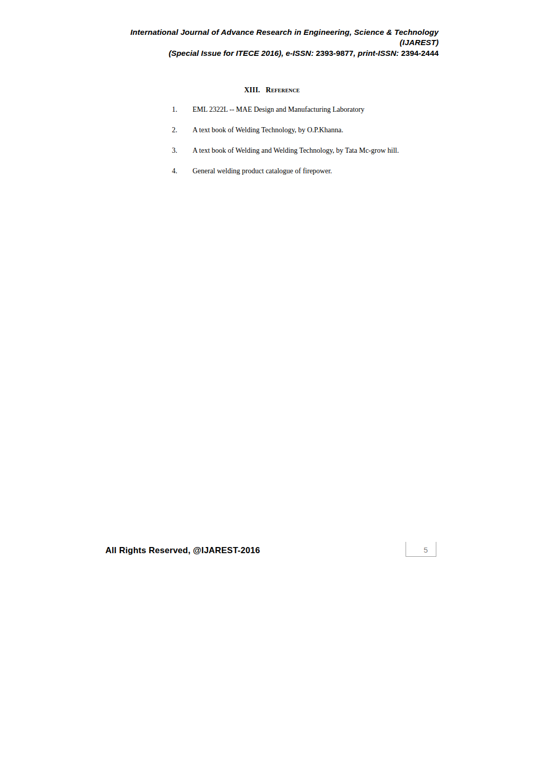International Journal of Advance Research in Engineering, Science & Technology (IJAREST)
(Special Issue for ITECE 2016), e-ISSN: 2393-9877, print-ISSN: 2394-2444
XIII. Reference
EML 2322L -- MAE Design and Manufacturing Laboratory
A text book of Welding Technology, by O.P.Khanna.
A text book of Welding and Welding Technology, by Tata Mc-grow hill.
General welding product catalogue of firepower.
All Rights Reserved, @IJAREST-2016
5